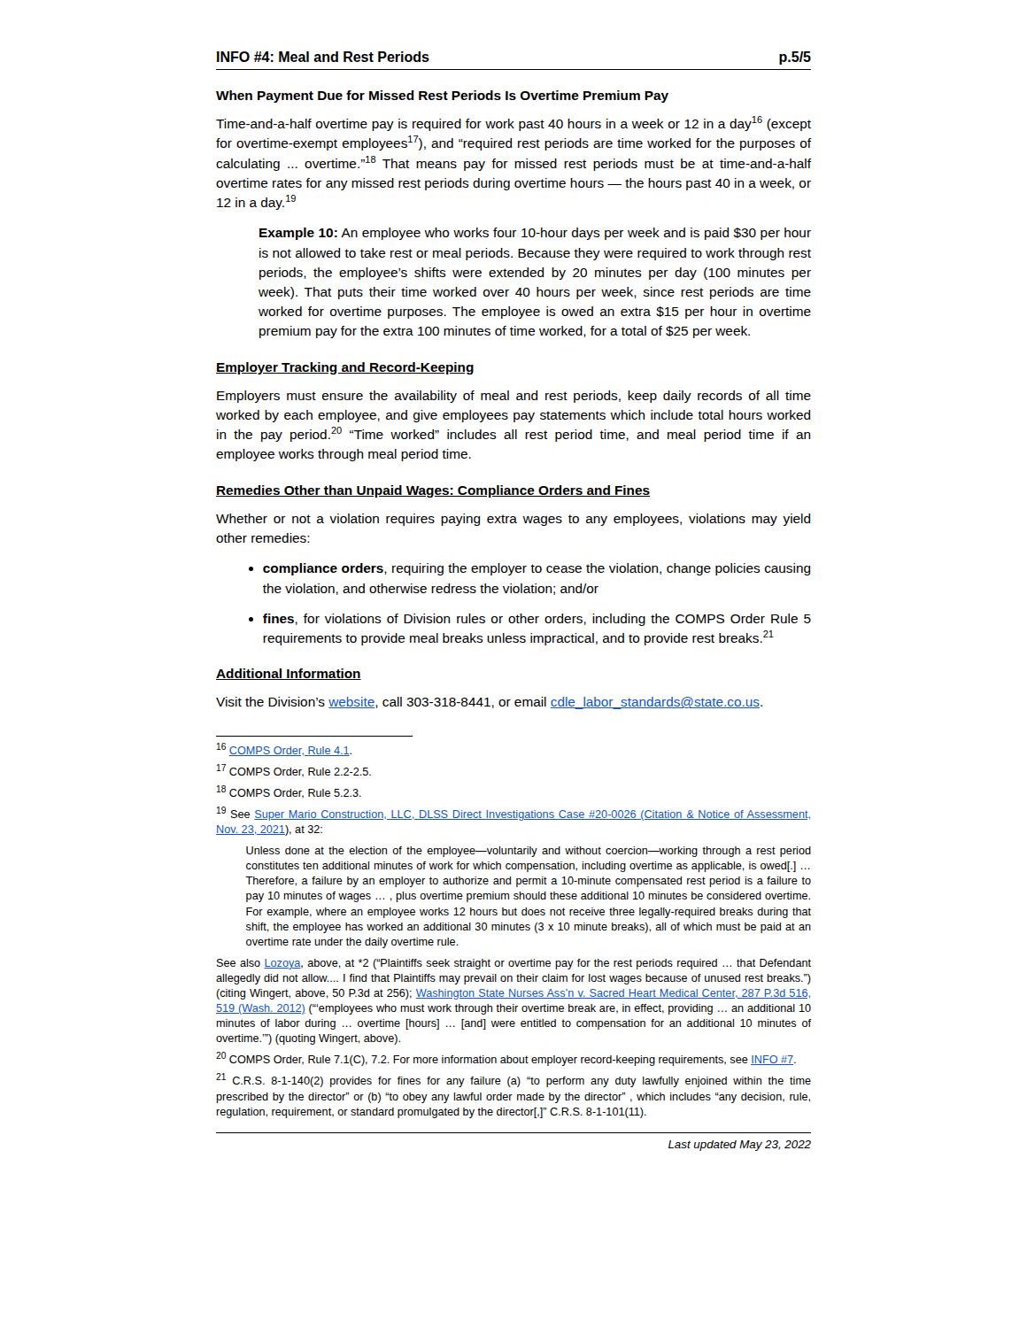INFO #4: Meal and Rest Periods p.5/5
When Payment Due for Missed Rest Periods Is Overtime Premium Pay
Time-and-a-half overtime pay is required for work past 40 hours in a week or 12 in a day16 (except for overtime-exempt employees17), and “required rest periods are time worked for the purposes of calculating ... overtime.”18 That means pay for missed rest periods must be at time-and-a-half overtime rates for any missed rest periods during overtime hours — the hours past 40 in a week, or 12 in a day.19
Example 10: An employee who works four 10-hour days per week and is paid $30 per hour is not allowed to take rest or meal periods. Because they were required to work through rest periods, the employee’s shifts were extended by 20 minutes per day (100 minutes per week). That puts their time worked over 40 hours per week, since rest periods are time worked for overtime purposes. The employee is owed an extra $15 per hour in overtime premium pay for the extra 100 minutes of time worked, for a total of $25 per week.
Employer Tracking and Record-Keeping
Employers must ensure the availability of meal and rest periods, keep daily records of all time worked by each employee, and give employees pay statements which include total hours worked in the pay period.20 “Time worked” includes all rest period time, and meal period time if an employee works through meal period time.
Remedies Other than Unpaid Wages: Compliance Orders and Fines
Whether or not a violation requires paying extra wages to any employees, violations may yield other remedies:
compliance orders, requiring the employer to cease the violation, change policies causing the violation, and otherwise redress the violation; and/or
fines, for violations of Division rules or other orders, including the COMPS Order Rule 5 requirements to provide meal breaks unless impractical, and to provide rest breaks.21
Additional Information
Visit the Division’s website, call 303-318-8441, or email cdle_labor_standards@state.co.us.
16 COMPS Order, Rule 4.1.
17 COMPS Order, Rule 2.2-2.5.
18 COMPS Order, Rule 5.2.3.
19 See Super Mario Construction, LLC, DLSS Direct Investigations Case #20-0026 (Citation & Notice of Assessment, Nov. 23, 2021), at 32:
Unless done at the election of the employee—voluntarily and without coercion—working through a rest period constitutes ten additional minutes of work for which compensation, including overtime as applicable, is owed[.] … Therefore, a failure by an employer to authorize and permit a 10-minute compensated rest period is a failure to pay 10 minutes of wages … , plus overtime premium should these additional 10 minutes be considered overtime. For example, where an employee works 12 hours but does not receive three legally-required breaks during that shift, the employee has worked an additional 30 minutes (3 x 10 minute breaks), all of which must be paid at an overtime rate under the daily overtime rule.
See also Lozoya, above, at *2 (“Plaintiffs seek straight or overtime pay for the rest periods required … that Defendant allegedly did not allow.... I find that Plaintiffs may prevail on their claim for lost wages because of unused rest breaks.”) (citing Wingert, above, 50 P.3d at 256); Washington State Nurses Ass’n v. Sacred Heart Medical Center, 287 P.3d 516, 519 (Wash. 2012) (“‘employees who must work through their overtime break are, in effect, providing … an additional 10 minutes of labor during … overtime [hours] … [and] were entitled to compensation for an additional 10 minutes of overtime.’”) (quoting Wingert, above).
20 COMPS Order, Rule 7.1(C), 7.2. For more information about employer record-keeping requirements, see INFO #7.
21 C.R.S. 8-1-140(2) provides for fines for any failure (a) “to perform any duty lawfully enjoined within the time prescribed by the director” or (b) “to obey any lawful order made by the director” , which includes “any decision, rule, regulation, requirement, or standard promulgated by the director[,]” C.R.S. 8-1-101(11).
Last updated May 23, 2022